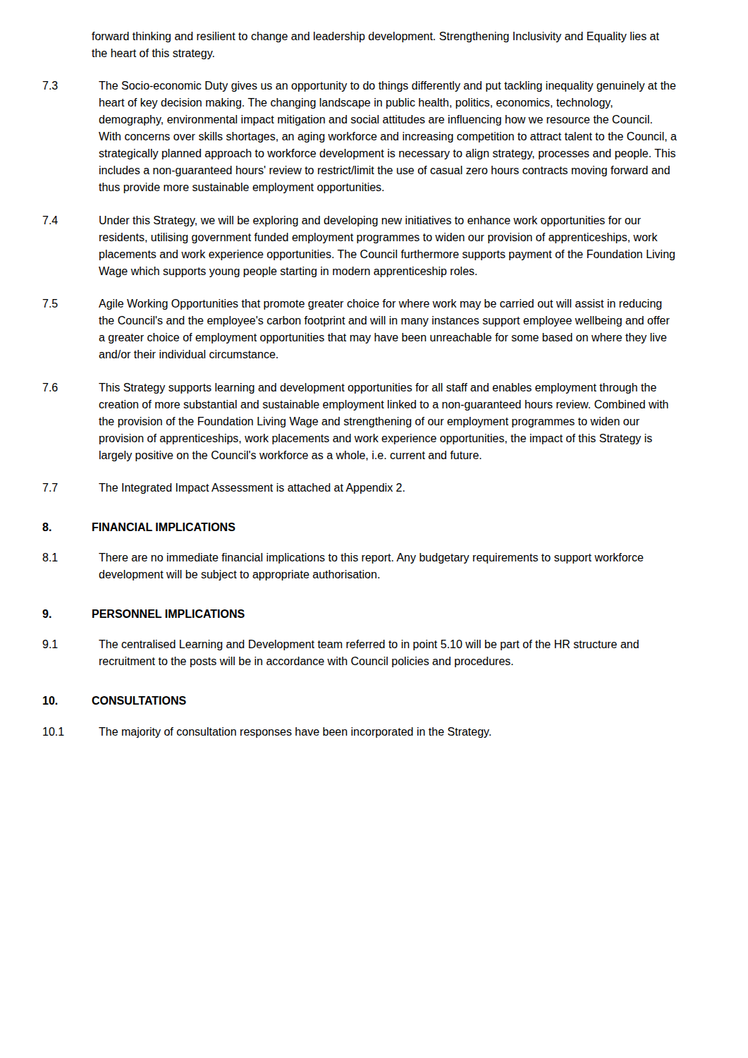forward thinking and resilient to change and leadership development. Strengthening Inclusivity and Equality lies at the heart of this strategy.
7.3
The Socio-economic Duty gives us an opportunity to do things differently and put tackling inequality genuinely at the heart of key decision making. The changing landscape in public health, politics, economics, technology, demography, environmental impact mitigation and social attitudes are influencing how we resource the Council. With concerns over skills shortages, an aging workforce and increasing competition to attract talent to the Council, a strategically planned approach to workforce development is necessary to align strategy, processes and people. This includes a non-guaranteed hours' review to restrict/limit the use of casual zero hours contracts moving forward and thus provide more sustainable employment opportunities.
7.4
Under this Strategy, we will be exploring and developing new initiatives to enhance work opportunities for our residents, utilising government funded employment programmes to widen our provision of apprenticeships, work placements and work experience opportunities. The Council furthermore supports payment of the Foundation Living Wage which supports young people starting in modern apprenticeship roles.
7.5
Agile Working Opportunities that promote greater choice for where work may be carried out will assist in reducing the Council's and the employee's carbon footprint and will in many instances support employee wellbeing and offer a greater choice of employment opportunities that may have been unreachable for some based on where they live and/or their individual circumstance.
7.6
This Strategy supports learning and development opportunities for all staff and enables employment through the creation of more substantial and sustainable employment linked to a non-guaranteed hours review. Combined with the provision of the Foundation Living Wage and strengthening of our employment programmes to widen our provision of apprenticeships, work placements and work experience opportunities, the impact of this Strategy is largely positive on the Council's workforce as a whole, i.e. current and future.
7.7
The Integrated Impact Assessment is attached at Appendix 2.
8. FINANCIAL IMPLICATIONS
8.1
There are no immediate financial implications to this report. Any budgetary requirements to support workforce development will be subject to appropriate authorisation.
9. PERSONNEL IMPLICATIONS
9.1
The centralised Learning and Development team referred to in point 5.10 will be part of the HR structure and recruitment to the posts will be in accordance with Council policies and procedures.
10. CONSULTATIONS
10.1
The majority of consultation responses have been incorporated in the Strategy.